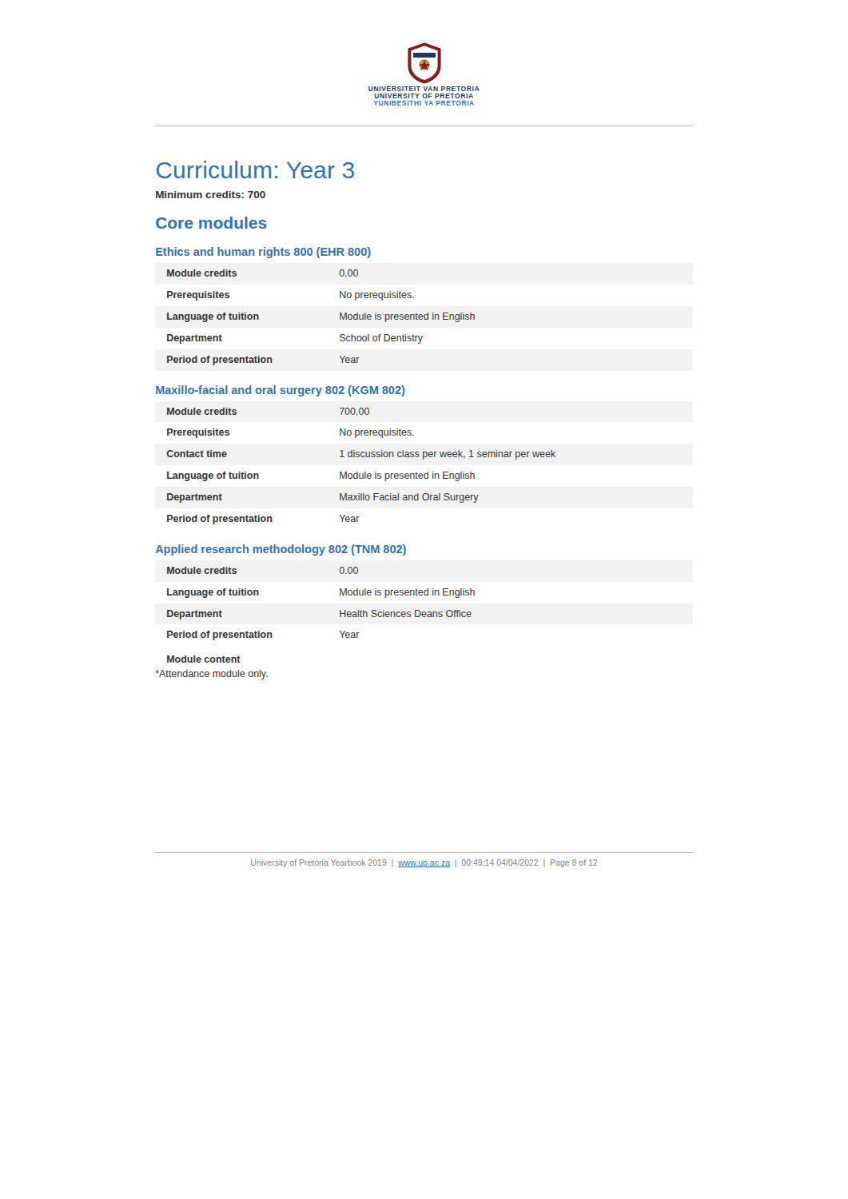UNIVERSITEIT VAN PRETORIA UNIVERSITY OF PRETORIA YUNIBESITHI YA PRETORIA
Curriculum: Year 3
Minimum credits: 700
Core modules
Ethics and human rights 800 (EHR 800)
| Module credits | 0.00 |
| Prerequisites | No prerequisites. |
| Language of tuition | Module is presented in English |
| Department | School of Dentistry |
| Period of presentation | Year |
Maxillo-facial and oral surgery 802 (KGM 802)
| Module credits | 700.00 |
| Prerequisites | No prerequisites. |
| Contact time | 1 discussion class per week, 1 seminar per week |
| Language of tuition | Module is presented in English |
| Department | Maxillo Facial and Oral Surgery |
| Period of presentation | Year |
Applied research methodology 802 (TNM 802)
| Module credits | 0.00 |
| Language of tuition | Module is presented in English |
| Department | Health Sciences Deans Office |
| Period of presentation | Year |
Module content
*Attendance module only.
University of Pretoria Yearbook 2019 | www.up.ac.za | 00:49:14 04/04/2022 | Page 8 of 12